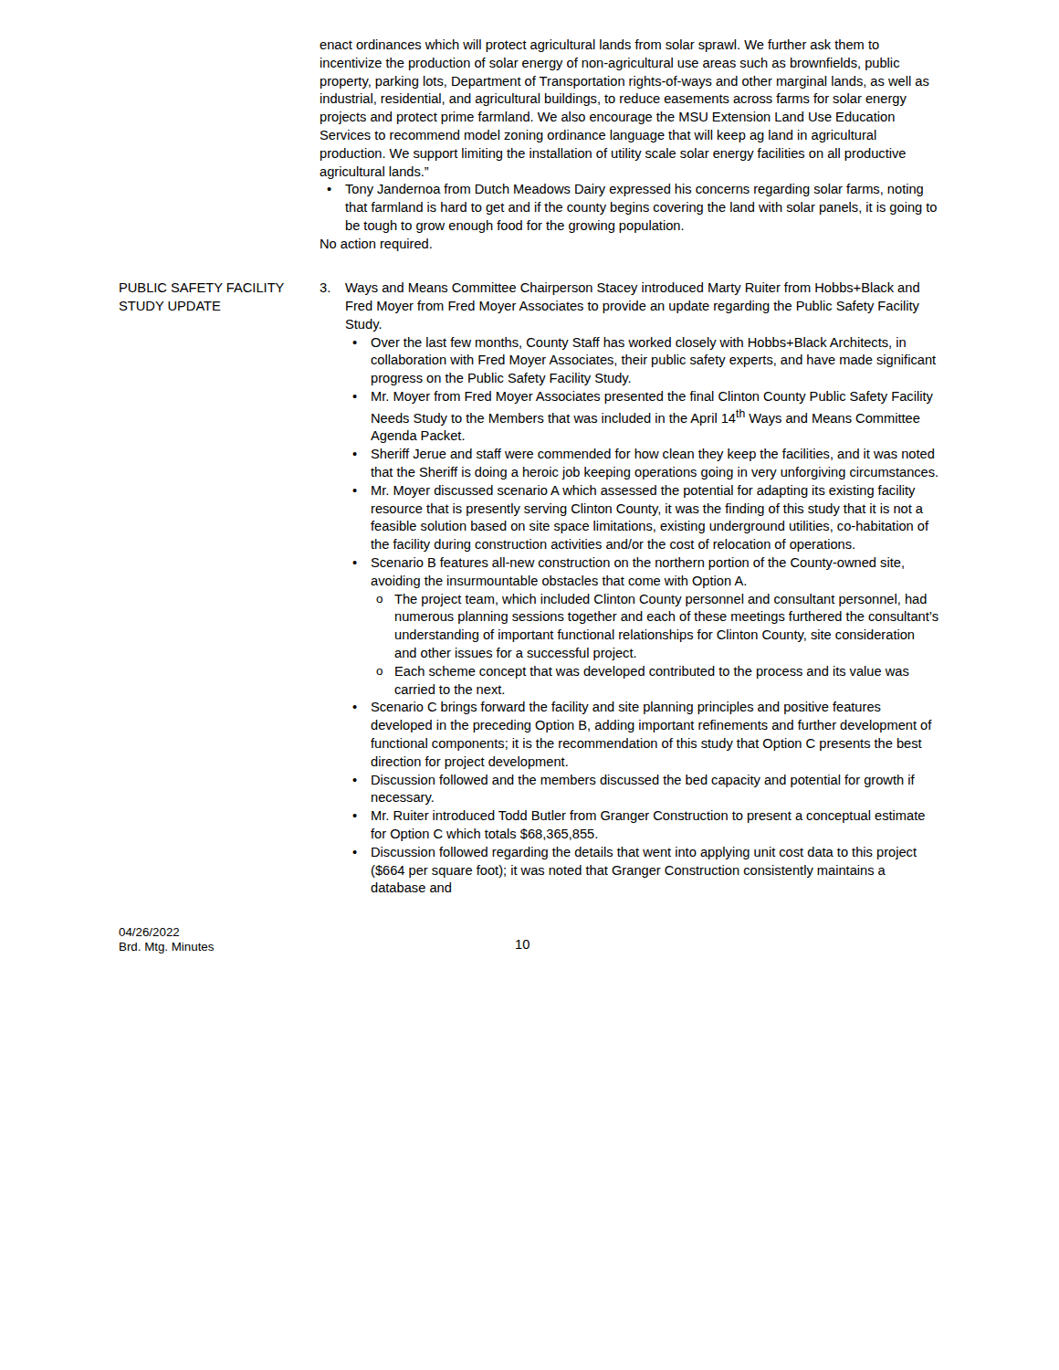enact ordinances which will protect agricultural lands from solar sprawl. We further ask them to incentivize the production of solar energy of non-agricultural use areas such as brownfields, public property, parking lots, Department of Transportation rights-of-ways and other marginal lands, as well as industrial, residential, and agricultural buildings, to reduce easements across farms for solar energy projects and protect prime farmland. We also encourage the MSU Extension Land Use Education Services to recommend model zoning ordinance language that will keep ag land in agricultural production. We support limiting the installation of utility scale solar energy facilities on all productive agricultural lands.”
Tony Jandernoa from Dutch Meadows Dairy expressed his concerns regarding solar farms, noting that farmland is hard to get and if the county begins covering the land with solar panels, it is going to be tough to grow enough food for the growing population.
No action required.
PUBLIC SAFETY FACILITY
STUDY UPDATE
3.
Ways and Means Committee Chairperson Stacey introduced Marty Ruiter from Hobbs+Black and Fred Moyer from Fred Moyer Associates to provide an update regarding the Public Safety Facility Study.
Over the last few months, County Staff has worked closely with Hobbs+Black Architects, in collaboration with Fred Moyer Associates, their public safety experts, and have made significant progress on the Public Safety Facility Study.
Mr. Moyer from Fred Moyer Associates presented the final Clinton County Public Safety Facility Needs Study to the Members that was included in the April 14th Ways and Means Committee Agenda Packet.
Sheriff Jerue and staff were commended for how clean they keep the facilities, and it was noted that the Sheriff is doing a heroic job keeping operations going in very unforgiving circumstances.
Mr. Moyer discussed scenario A which assessed the potential for adapting its existing facility resource that is presently serving Clinton County, it was the finding of this study that it is not a feasible solution based on site space limitations, existing underground utilities, co-habitation of the facility during construction activities and/or the cost of relocation of operations.
Scenario B features all-new construction on the northern portion of the County-owned site, avoiding the insurmountable obstacles that come with Option A.
The project team, which included Clinton County personnel and consultant personnel, had numerous planning sessions together and each of these meetings furthered the consultant’s understanding of important functional relationships for Clinton County, site consideration and other issues for a successful project.
Each scheme concept that was developed contributed to the process and its value was carried to the next.
Scenario C brings forward the facility and site planning principles and positive features developed in the preceding Option B, adding important refinements and further development of functional components; it is the recommendation of this study that Option C presents the best direction for project development.
Discussion followed and the members discussed the bed capacity and potential for growth if necessary.
Mr. Ruiter introduced Todd Butler from Granger Construction to present a conceptual estimate for Option C which totals $68,365,855.
Discussion followed regarding the details that went into applying unit cost data to this project ($664 per square foot); it was noted that Granger Construction consistently maintains a database and
04/26/2022
Brd. Mtg. Minutes
10